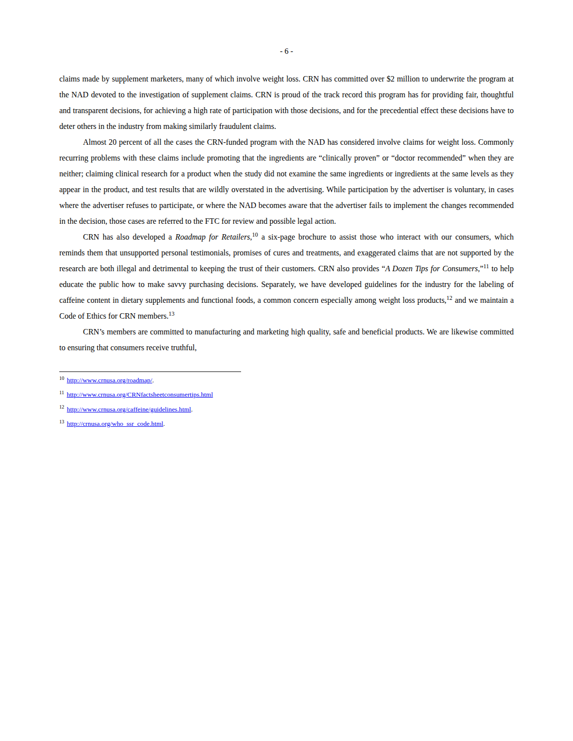- 6 -
claims made by supplement marketers, many of which involve weight loss. CRN has committed over $2 million to underwrite the program at the NAD devoted to the investigation of supplement claims. CRN is proud of the track record this program has for providing fair, thoughtful and transparent decisions, for achieving a high rate of participation with those decisions, and for the precedential effect these decisions have to deter others in the industry from making similarly fraudulent claims.
Almost 20 percent of all the cases the CRN-funded program with the NAD has considered involve claims for weight loss. Commonly recurring problems with these claims include promoting that the ingredients are “clinically proven” or “doctor recommended” when they are neither; claiming clinical research for a product when the study did not examine the same ingredients or ingredients at the same levels as they appear in the product, and test results that are wildly overstated in the advertising. While participation by the advertiser is voluntary, in cases where the advertiser refuses to participate, or where the NAD becomes aware that the advertiser fails to implement the changes recommended in the decision, those cases are referred to the FTC for review and possible legal action.
CRN has also developed a Roadmap for Retailers,10 a six-page brochure to assist those who interact with our consumers, which reminds them that unsupported personal testimonials, promises of cures and treatments, and exaggerated claims that are not supported by the research are both illegal and detrimental to keeping the trust of their customers. CRN also provides “A Dozen Tips for Consumers,”11 to help educate the public how to make savvy purchasing decisions. Separately, we have developed guidelines for the industry for the labeling of caffeine content in dietary supplements and functional foods, a common concern especially among weight loss products,12 and we maintain a Code of Ethics for CRN members.13
CRN’s members are committed to manufacturing and marketing high quality, safe and beneficial products. We are likewise committed to ensuring that consumers receive truthful,
10 http://www.crnusa.org/roadmap/.
11 http://www.crnusa.org/CRNfactsheetconsumertips.html
12 http://www.crnusa.org/caffeine/guidelines.html.
13 http://crnusa.org/who_ssr_code.html.